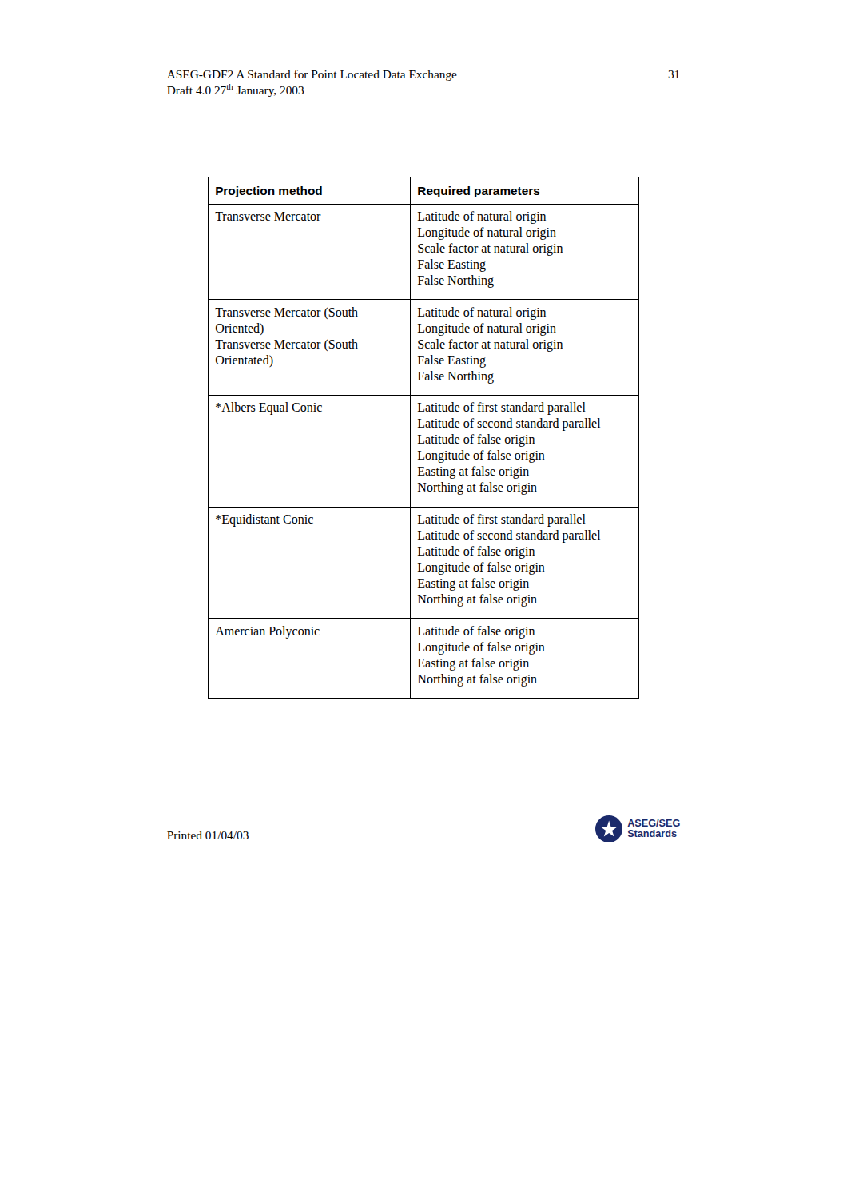ASEG-GDF2 A Standard for Point Located Data Exchange
Draft 4.0 27th January, 2003
31
| Projection method | Required parameters |
| --- | --- |
| Transverse Mercator | Latitude of natural origin Longitude of natural origin Scale factor at natural origin False Easting False Northing |
| Transverse Mercator (South Oriented) Transverse Mercator (South Orientated) | Latitude of natural origin Longitude of natural origin Scale factor at natural origin False Easting False Northing |
| *Albers Equal Conic | Latitude of first standard parallel Latitude of second standard parallel Latitude of false origin Longitude of false origin Easting at false origin Northing at false origin |
| *Equidistant Conic | Latitude of first standard parallel Latitude of second standard parallel Latitude of false origin Longitude of false origin Easting at false origin Northing at false origin |
| Amercian Polyconic | Latitude of false origin Longitude of false origin Easting at false origin Northing at false origin |
Printed 01/04/03
ASEG/SEG Standards